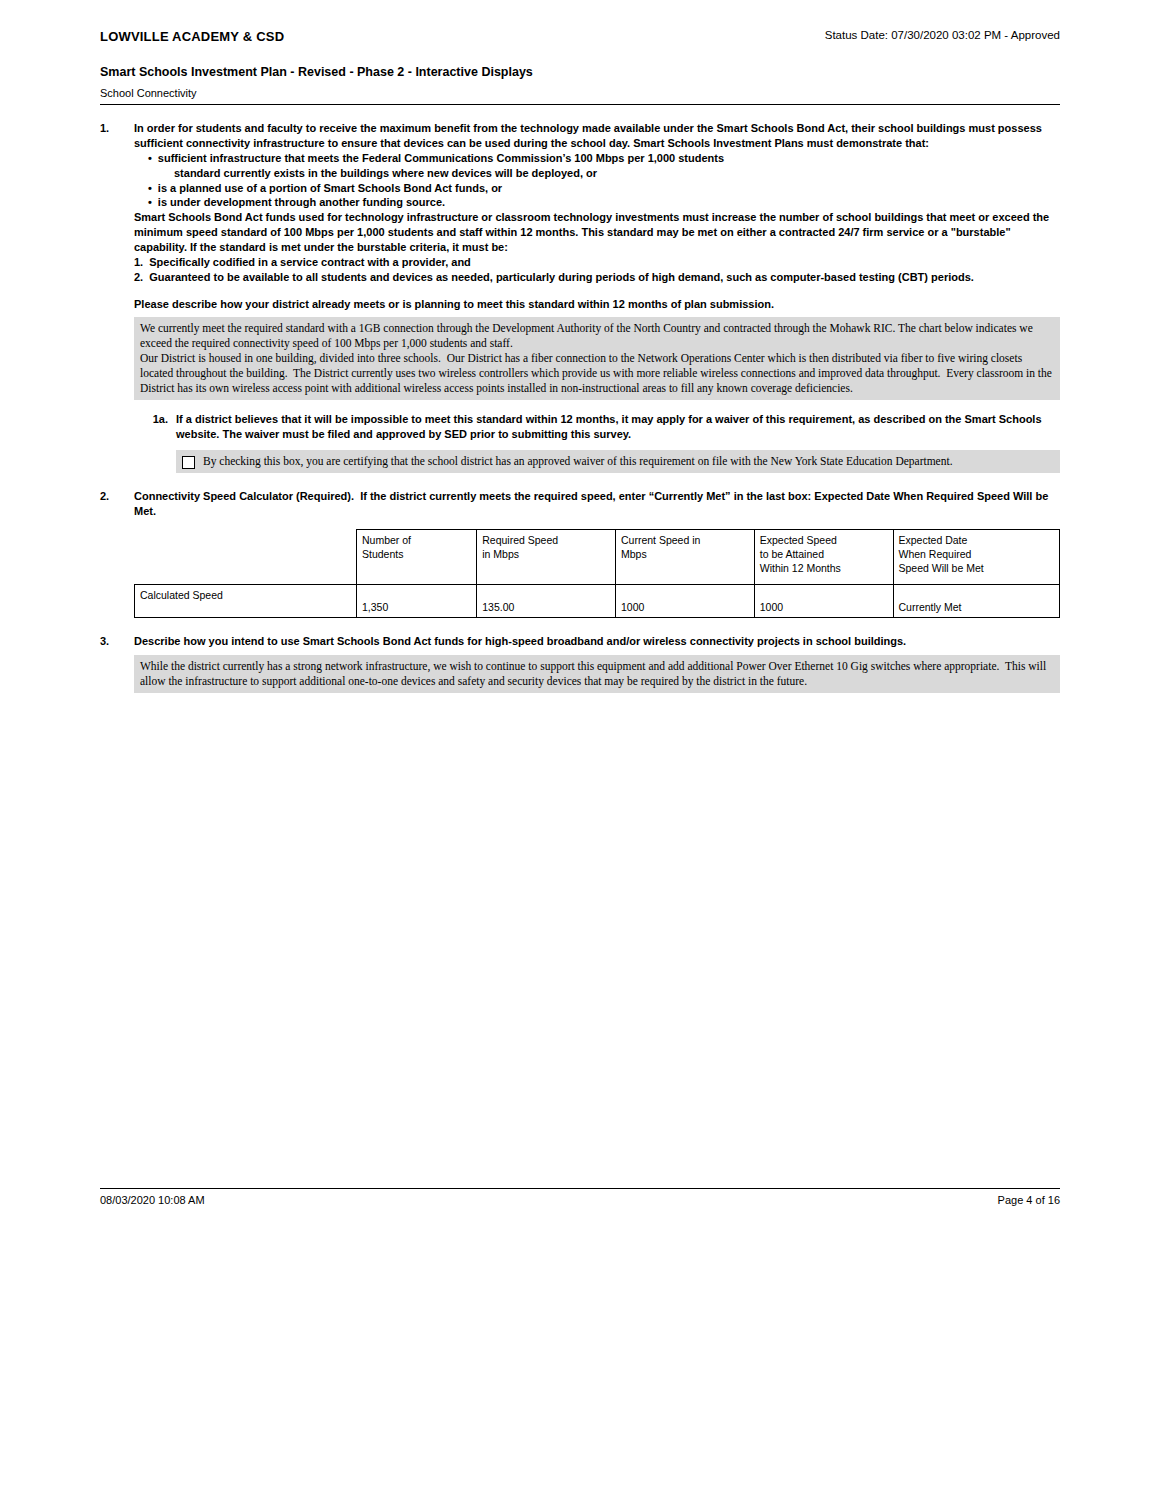LOWVILLE ACADEMY & CSD
Status Date: 07/30/2020 03:02 PM - Approved
Smart Schools Investment Plan - Revised - Phase 2 - Interactive Displays
School Connectivity
1.
In order for students and faculty to receive the maximum benefit from the technology made available under the Smart Schools Bond Act, their school buildings must possess sufficient connectivity infrastructure to ensure that devices can be used during the school day. Smart Schools Investment Plans must demonstrate that:
sufficient infrastructure that meets the Federal Communications Commission’s 100 Mbps per 1,000 students standard currently exists in the buildings where new devices will be deployed, or
is a planned use of a portion of Smart Schools Bond Act funds, or
is under development through another funding source.
Smart Schools Bond Act funds used for technology infrastructure or classroom technology investments must increase the number of school buildings that meet or exceed the minimum speed standard of 100 Mbps per 1,000 students and staff within 12 months. This standard may be met on either a contracted 24/7 firm service or a "burstable" capability. If the standard is met under the burstable criteria, it must be:
1. Specifically codified in a service contract with a provider, and
2. Guaranteed to be available to all students and devices as needed, particularly during periods of high demand, such as computer-based testing (CBT) periods.
Please describe how your district already meets or is planning to meet this standard within 12 months of plan submission.
We currently meet the required standard with a 1GB connection through the Development Authority of the North Country and contracted through the Mohawk RIC. The chart below indicates we exceed the required connectivity speed of 100 Mbps per 1,000 students and staff.
Our District is housed in one building, divided into three schools. Our District has a fiber connection to the Network Operations Center which is then distributed via fiber to five wiring closets located throughout the building. The District currently uses two wireless controllers which provide us with more reliable wireless connections and improved data throughput. Every classroom in the District has its own wireless access point with additional wireless access points installed in non-instructional areas to fill any known coverage deficiencies.
1a.
If a district believes that it will be impossible to meet this standard within 12 months, it may apply for a waiver of this requirement, as described on the Smart Schools website. The waiver must be filed and approved by SED prior to submitting this survey.
By checking this box, you are certifying that the school district has an approved waiver of this requirement on file with the New York State Education Department.
2.
Connectivity Speed Calculator (Required). If the district currently meets the required speed, enter “Currently Met” in the last box: Expected Date When Required Speed Will be Met.
| | Number of Students | Required Speed in Mbps | Current Speed in Mbps | Expected Speed to be Attained Within 12 Months | Expected Date When Required Speed Will be Met |
| --- | --- | --- | --- | --- | --- |
| Calculated Speed | 1,350 | 135.00 | 1000 | 1000 | Currently Met |
3.
Describe how you intend to use Smart Schools Bond Act funds for high-speed broadband and/or wireless connectivity projects in school buildings.
While the district currently has a strong network infrastructure, we wish to continue to support this equipment and add additional Power Over Ethernet 10 Gig switches where appropriate. This will allow the infrastructure to support additional one-to-one devices and safety and security devices that may be required by the district in the future.
08/03/2020 10:08 AM
Page 4 of 16